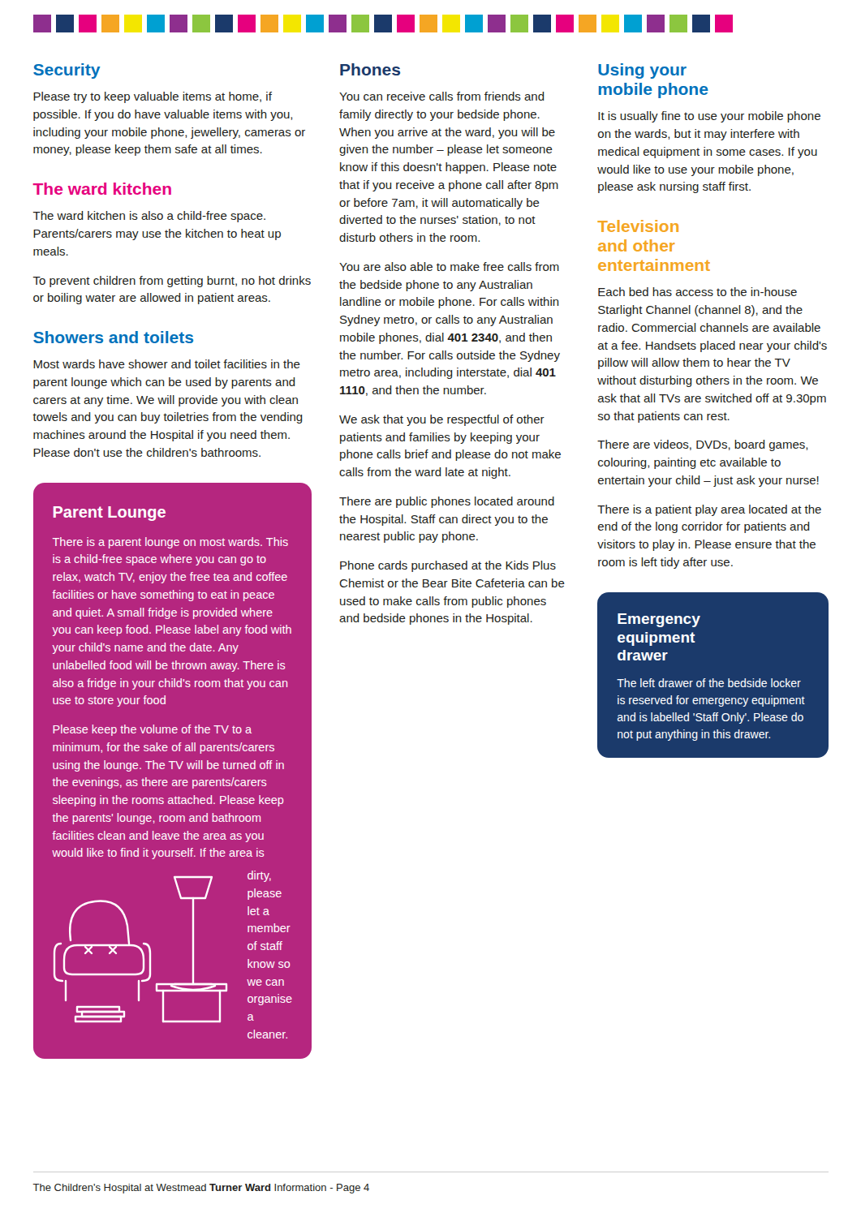Security
Please try to keep valuable items at home, if possible. If you do have valuable items with you, including your mobile phone, jewellery, cameras or money, please keep them safe at all times.
The ward kitchen
The ward kitchen is also a child-free space. Parents/carers may use the kitchen to heat up meals.
To prevent children from getting burnt, no hot drinks or boiling water are allowed in patient areas.
Showers and toilets
Most wards have shower and toilet facilities in the parent lounge which can be used by parents and carers at any time. We will provide you with clean towels and you can buy toiletries from the vending machines around the Hospital if you need them. Please don't use the children's bathrooms.
Parent Lounge
There is a parent lounge on most wards. This is a child-free space where you can go to relax, watch TV, enjoy the free tea and coffee facilities or have something to eat in peace and quiet. A small fridge is provided where you can keep food. Please label any food with your child's name and the date. Any unlabelled food will be thrown away. There is also a fridge in your child's room that you can use to store your food
Please keep the volume of the TV to a minimum, for the sake of all parents/carers using the lounge. The TV will be turned off in the evenings, as there are parents/carers sleeping in the rooms attached. Please keep the parents' lounge, room and bathroom facilities clean and leave the area as you would like to find it yourself. If the area is
dirty, please let a member of staff know so we can organise a cleaner.
Phones
You can receive calls from friends and family directly to your bedside phone. When you arrive at the ward, you will be given the number – please let someone know if this doesn't happen. Please note that if you receive a phone call after 8pm or before 7am, it will automatically be diverted to the nurses' station, to not disturb others in the room.
You are also able to make free calls from the bedside phone to any Australian landline or mobile phone. For calls within Sydney metro, or calls to any Australian mobile phones, dial 401 2340, and then the number. For calls outside the Sydney metro area, including interstate, dial 401 1110, and then the number.
We ask that you be respectful of other patients and families by keeping your phone calls brief and please do not make calls from the ward late at night.
There are public phones located around the Hospital. Staff can direct you to the nearest public pay phone.
Phone cards purchased at the Kids Plus Chemist or the Bear Bite Cafeteria can be used to make calls from public phones and bedside phones in the Hospital.
Using your
mobile phone
It is usually fine to use your mobile phone on the wards, but it may interfere with medical equipment in some cases. If you would like to use your mobile phone, please ask nursing staff first.
Television
and other
entertainment
Each bed has access to the in-house Starlight Channel (channel 8), and the radio. Commercial channels are available at a fee. Handsets placed near your child's pillow will allow them to hear the TV without disturbing others in the room. We ask that all TVs are switched off at 9.30pm so that patients can rest.
There are videos, DVDs, board games, colouring, painting etc available to entertain your child – just ask your nurse!
There is a patient play area located at the end of the long corridor for patients and visitors to play in. Please ensure that the room is left tidy after use.
Emergency
equipment
drawer
The left drawer of the bedside locker is reserved for emergency equipment and is labelled 'Staff Only'. Please do not put anything in this drawer.
The Children's Hospital at Westmead Turner Ward Information - Page 4